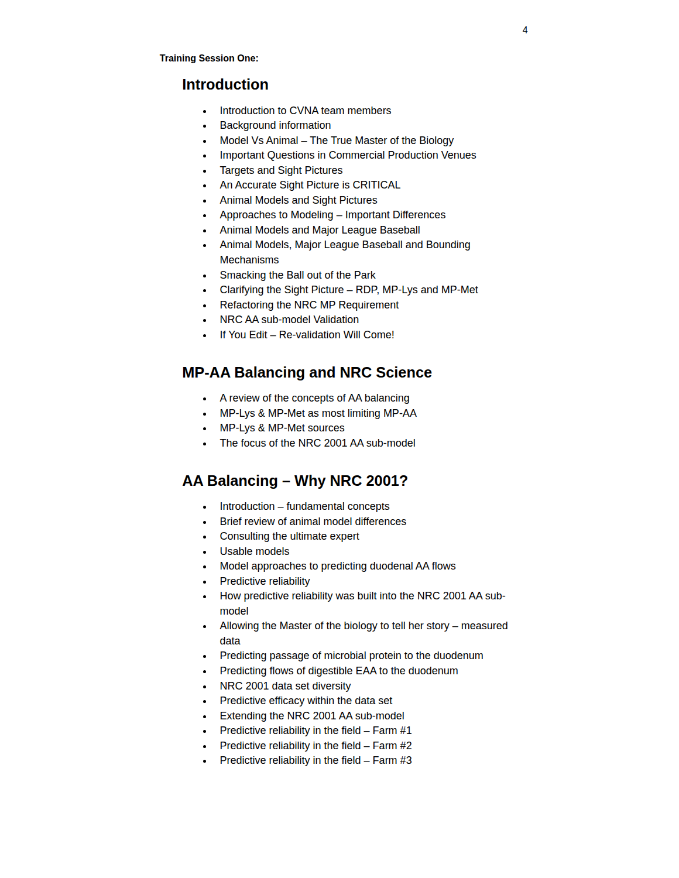4
Training Session One:
Introduction
Introduction to CVNA team members
Background information
Model Vs Animal – The True Master of the Biology
Important Questions in Commercial Production Venues
Targets and Sight Pictures
An Accurate Sight Picture is CRITICAL
Animal Models and Sight Pictures
Approaches to Modeling – Important Differences
Animal Models and Major League Baseball
Animal Models, Major League Baseball and Bounding Mechanisms
Smacking the Ball out of the Park
Clarifying the Sight Picture – RDP, MP-Lys and MP-Met
Refactoring the NRC MP Requirement
NRC AA sub-model Validation
If You Edit – Re-validation Will Come!
MP-AA Balancing and NRC Science
A review of the concepts of AA balancing
MP-Lys & MP-Met as most limiting MP-AA
MP-Lys & MP-Met sources
The focus of the NRC 2001 AA sub-model
AA Balancing – Why NRC 2001?
Introduction – fundamental concepts
Brief review of animal model differences
Consulting the ultimate expert
Usable models
Model approaches to predicting duodenal AA flows
Predictive reliability
How predictive reliability was built into the NRC 2001 AA sub-model
Allowing the Master of the biology to tell her story – measured data
Predicting passage of microbial protein to the duodenum
Predicting flows of digestible EAA to the duodenum
NRC 2001 data set diversity
Predictive efficacy within the data set
Extending the NRC 2001 AA sub-model
Predictive reliability in the field – Farm #1
Predictive reliability in the field – Farm #2
Predictive reliability in the field – Farm #3